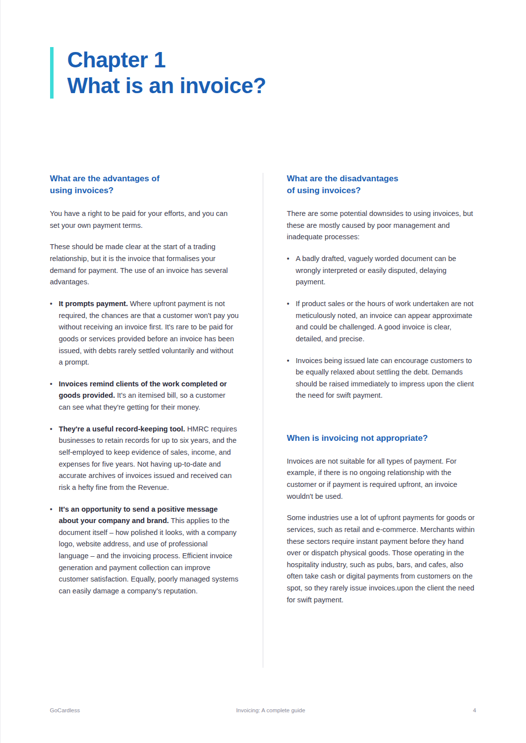Chapter 1 What is an invoice?
What are the advantages of
using invoices?
You have a right to be paid for your efforts, and you can set your own payment terms.
These should be made clear at the start of a trading relationship, but it is the invoice that formalises your demand for payment. The use of an invoice has several advantages.
It prompts payment. Where upfront payment is not required, the chances are that a customer won't pay you without receiving an invoice first. It's rare to be paid for goods or services provided before an invoice has been issued, with debts rarely settled voluntarily and without a prompt.
Invoices remind clients of the work completed or goods provided. It's an itemised bill, so a customer can see what they're getting for their money.
They're a useful record-keeping tool. HMRC requires businesses to retain records for up to six years, and the self-employed to keep evidence of sales, income, and expenses for five years. Not having up-to-date and accurate archives of invoices issued and received can risk a hefty fine from the Revenue.
It's an opportunity to send a positive message about your company and brand. This applies to the document itself – how polished it looks, with a company logo, website address, and use of professional language – and the invoicing process. Efficient invoice generation and payment collection can improve customer satisfaction. Equally, poorly managed systems can easily damage a company's reputation.
What are the disadvantages
of using invoices?
There are some potential downsides to using invoices, but these are mostly caused by poor management and inadequate processes:
A badly drafted, vaguely worded document can be wrongly interpreted or easily disputed, delaying payment.
If product sales or the hours of work undertaken are not meticulously noted, an invoice can appear approximate and could be challenged. A good invoice is clear, detailed, and precise.
Invoices being issued late can encourage customers to be equally relaxed about settling the debt. Demands should be raised immediately to impress upon the client the need for swift payment.
When is invoicing not appropriate?
Invoices are not suitable for all types of payment. For example, if there is no ongoing relationship with the customer or if payment is required upfront, an invoice wouldn't be used.
Some industries use a lot of upfront payments for goods or services, such as retail and e-commerce. Merchants within these sectors require instant payment before they hand over or dispatch physical goods. Those operating in the hospitality industry, such as pubs, bars, and cafes, also often take cash or digital payments from customers on the spot, so they rarely issue invoices.upon the client the need for swift payment.
GoCardless
Invoicing: A complete guide
4